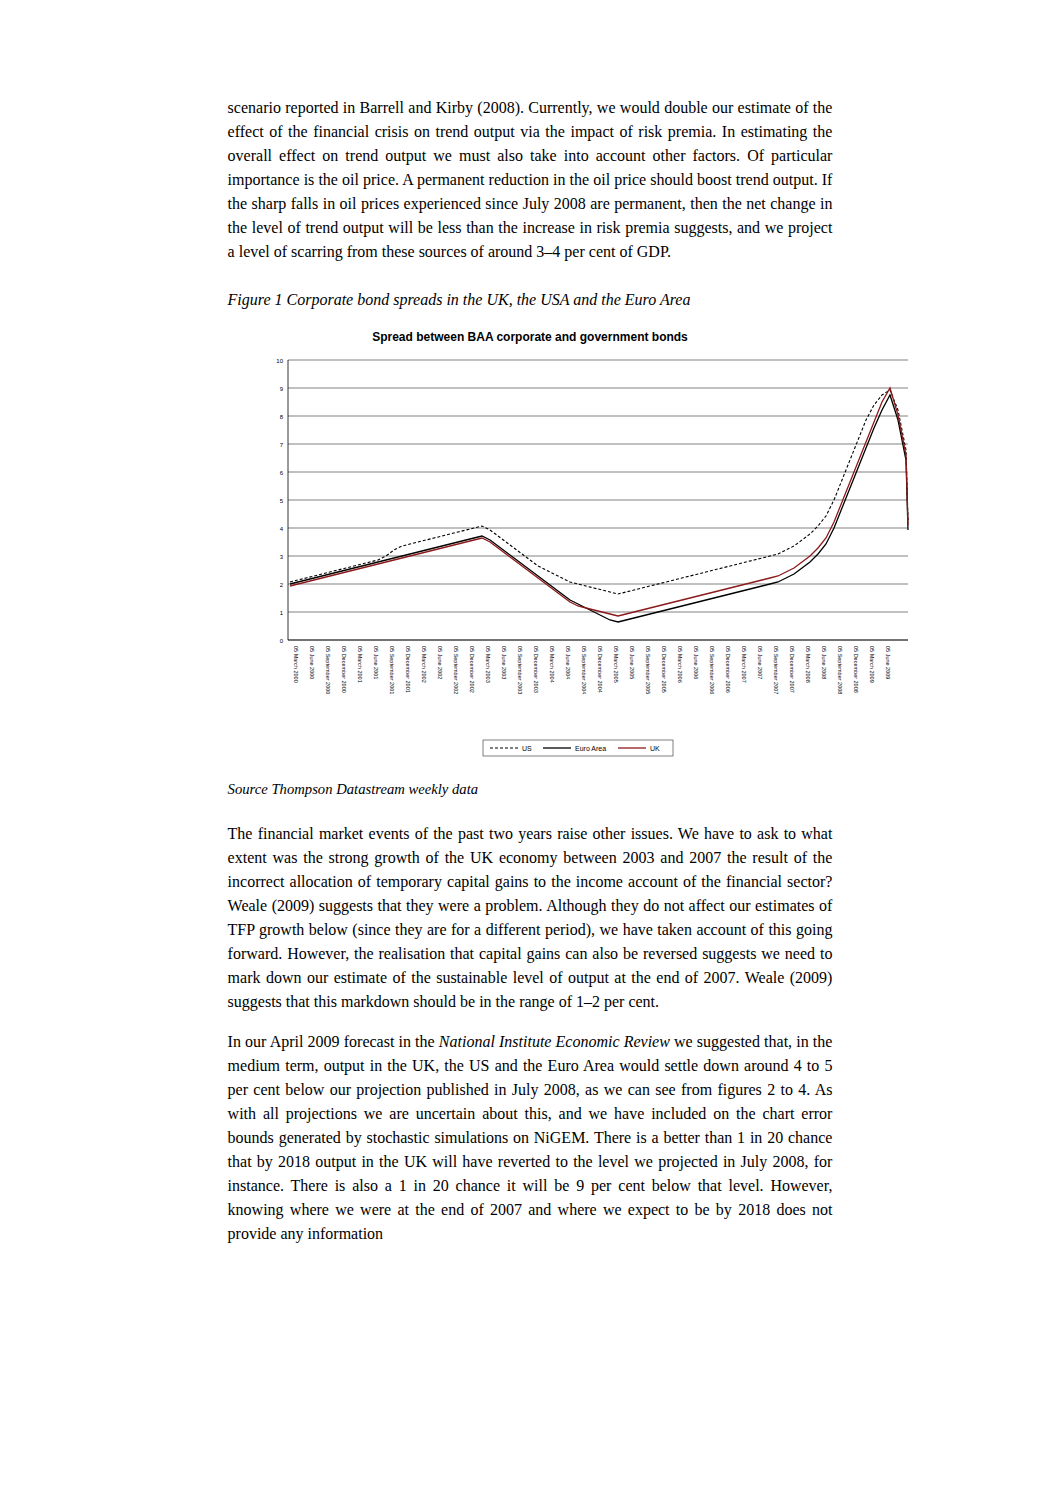scenario reported in Barrell and Kirby (2008). Currently, we would double our estimate of the effect of the financial crisis on trend output via the impact of risk premia. In estimating the overall effect on trend output we must also take into account other factors. Of particular importance is the oil price. A permanent reduction in the oil price should boost trend output. If the sharp falls in oil prices experienced since July 2008 are permanent, then the net change in the level of trend output will be less than the increase in risk premia suggests, and we project a level of scarring from these sources of around 3–4 per cent of GDP.
Figure 1 Corporate bond spreads in the UK, the USA and the Euro Area
Spread between BAA corporate and government bonds
10 9 8 7 6 5 4 3 2 1 0 05 March 2000 05 June 2000 05 September 2000 05 December 2000 05 March 2001 05 June 2001 05 September 2001 05 December 2001 05 March 2002 05 June 2002 05 September 2002 05 December 2002 05 March 2003 05 June 2003 05 September 2003 05 December 2003 05 March 2004 05 June 2004 05 September 2004 05 December 2004 05 March 2005 05 June 2005 05 September 2005 05 December 2005 05 March 2006 05 June 2006 05 September 2006 05 December 2006 05 March 2007 05 June 2007 05 September 2007 05 December 2007 05 March 2008 05 June 2008 05 September 2008 05 December 2008 05 March 2009 05 June 2009 US Euro Area UK
Source Thompson Datastream weekly data
The financial market events of the past two years raise other issues. We have to ask to what extent was the strong growth of the UK economy between 2003 and 2007 the result of the incorrect allocation of temporary capital gains to the income account of the financial sector? Weale (2009) suggests that they were a problem. Although they do not affect our estimates of TFP growth below (since they are for a different period), we have taken account of this going forward. However, the realisation that capital gains can also be reversed suggests we need to mark down our estimate of the sustainable level of output at the end of 2007. Weale (2009) suggests that this markdown should be in the range of 1–2 per cent.
In our April 2009 forecast in the National Institute Economic Review we suggested that, in the medium term, output in the UK, the US and the Euro Area would settle down around 4 to 5 per cent below our projection published in July 2008, as we can see from figures 2 to 4. As with all projections we are uncertain about this, and we have included on the chart error bounds generated by stochastic simulations on NiGEM. There is a better than 1 in 20 chance that by 2018 output in the UK will have reverted to the level we projected in July 2008, for instance. There is also a 1 in 20 chance it will be 9 per cent below that level. However, knowing where we were at the end of 2007 and where we expect to be by 2018 does not provide any information